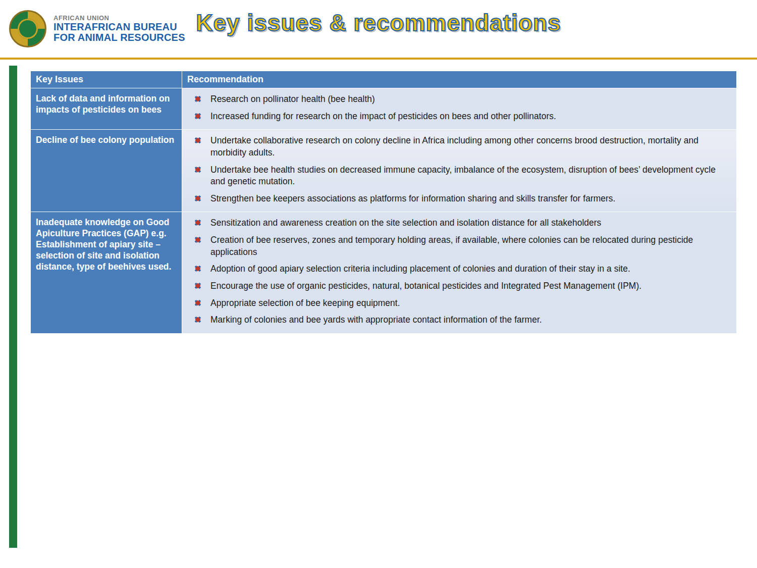African Union
Interafrican Bureau
for Animal Resources
Key issues & recommendations
| Key Issues | Recommendation |
| --- | --- |
| Lack of data and information on impacts of pesticides on bees | Research on pollinator health (bee health) Increased funding for research on the impact of pesticides on bees and other pollinators. |
| Decline of bee colony population | Undertake collaborative research on colony decline in Africa including among other concerns brood destruction, mortality and morbidity adults. Undertake bee health studies on decreased immune capacity, imbalance of the ecosystem, disruption of bees’ development cycle and genetic mutation. Strengthen bee keepers associations as platforms for information sharing and skills transfer for farmers. |
| Inadequate knowledge on Good Apiculture Practices (GAP) e.g. Establishment of apiary site – selection of site and isolation distance, type of beehives used. | Sensitization and awareness creation on the site selection and isolation distance for all stakeholders Creation of bee reserves, zones and temporary holding areas, if available, where colonies can be relocated during pesticide applications Adoption of good apiary selection criteria including placement of colonies and duration of their stay in a site. Encourage the use of organic pesticides, natural, botanical pesticides and Integrated Pest Management (IPM). Appropriate selection of bee keeping equipment. Marking of colonies and bee yards with appropriate contact information of the farmer. |